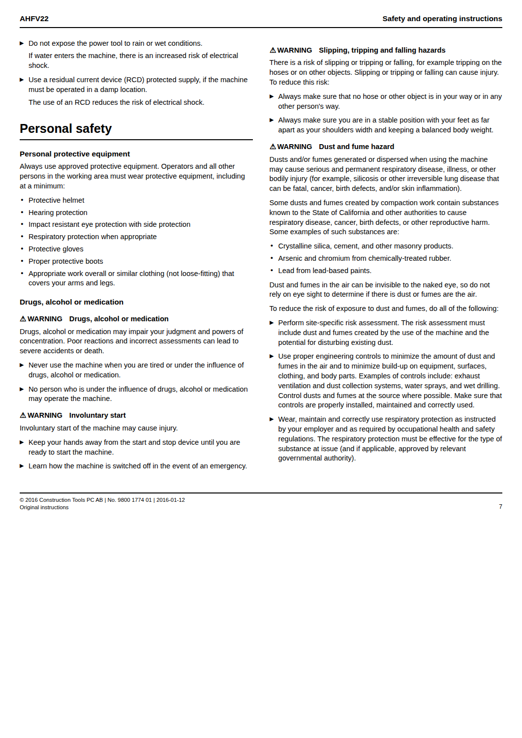AHFV22 Safety and operating instructions
Do not expose the power tool to rain or wet conditions.
If water enters the machine, there is an increased risk of electrical shock.
Use a residual current device (RCD) protected supply, if the machine must be operated in a damp location.
The use of an RCD reduces the risk of electrical shock.
Personal safety
Personal protective equipment
Always use approved protective equipment. Operators and all other persons in the working area must wear protective equipment, including at a minimum:
Protective helmet
Hearing protection
Impact resistant eye protection with side protection
Respiratory protection when appropriate
Protective gloves
Proper protective boots
Appropriate work overall or similar clothing (not loose-fitting) that covers your arms and legs.
Drugs, alcohol or medication
⚠WARNINGDrugs, alcohol or medication
Drugs, alcohol or medication may impair your judgment and powers of concentration. Poor reactions and incorrect assessments can lead to severe accidents or death.
Never use the machine when you are tired or under the influence of drugs, alcohol or medication.
No person who is under the influence of drugs, alcohol or medication may operate the machine.
⚠WARNINGInvoluntary start
Involuntary start of the machine may cause injury.
Keep your hands away from the start and stop device until you are ready to start the machine.
Learn how the machine is switched off in the event of an emergency.
⚠WARNINGSlipping, tripping and falling hazards
There is a risk of slipping or tripping or falling, for example tripping on the hoses or on other objects. Slipping or tripping or falling can cause injury. To reduce this risk:
Always make sure that no hose or other object is in your way or in any other person's way.
Always make sure you are in a stable position with your feet as far apart as your shoulders width and keeping a balanced body weight.
⚠WARNINGDust and fume hazard
Dusts and/or fumes generated or dispersed when using the machine may cause serious and permanent respiratory disease, illness, or other bodily injury (for example, silicosis or other irreversible lung disease that can be fatal, cancer, birth defects, and/or skin inflammation).
Some dusts and fumes created by compaction work contain substances known to the State of California and other authorities to cause respiratory disease, cancer, birth defects, or other reproductive harm. Some examples of such substances are:
Crystalline silica, cement, and other masonry products.
Arsenic and chromium from chemically-treated rubber.
Lead from lead-based paints.
Dust and fumes in the air can be invisible to the naked eye, so do not rely on eye sight to determine if there is dust or fumes are the air.
To reduce the risk of exposure to dust and fumes, do all of the following:
Perform site-specific risk assessment. The risk assessment must include dust and fumes created by the use of the machine and the potential for disturbing existing dust.
Use proper engineering controls to minimize the amount of dust and fumes in the air and to minimize build-up on equipment, surfaces, clothing, and body parts. Examples of controls include: exhaust ventilation and dust collection systems, water sprays, and wet drilling. Control dusts and fumes at the source where possible. Make sure that controls are properly installed, maintained and correctly used.
Wear, maintain and correctly use respiratory protection as instructed by your employer and as required by occupational health and safety regulations. The respiratory protection must be effective for the type of substance at issue (and if applicable, approved by relevant governmental authority).
© 2016 Construction Tools PC AB | No. 9800 1774 01 | 2016-01-12
Original instructions
7